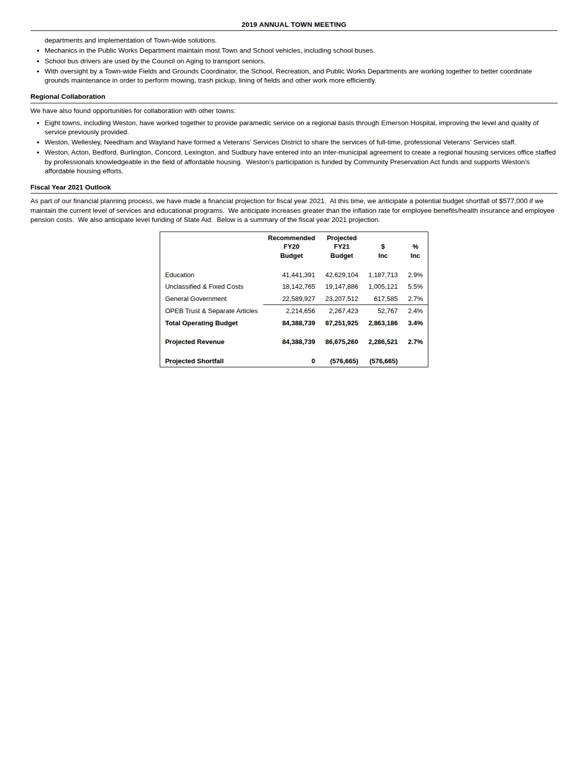2019 ANNUAL TOWN MEETING
departments and implementation of Town-wide solutions.
Mechanics in the Public Works Department maintain most Town and School vehicles, including school buses.
School bus drivers are used by the Council on Aging to transport seniors.
With oversight by a Town-wide Fields and Grounds Coordinator, the School, Recreation, and Public Works Departments are working together to better coordinate grounds maintenance in order to perform mowing, trash pickup, lining of fields and other work more efficiently.
Regional Collaboration
We have also found opportunities for collaboration with other towns:
Eight towns, including Weston, have worked together to provide paramedic service on a regional basis through Emerson Hospital, improving the level and quality of service previously provided.
Weston, Wellesley, Needham and Wayland have formed a Veterans’ Services District to share the services of full-time, professional Veterans’ Services staff.
Weston, Acton, Bedford, Burlington, Concord, Lexington, and Sudbury have entered into an inter-municipal agreement to create a regional housing services office staffed by professionals knowledgeable in the field of affordable housing. Weston’s participation is funded by Community Preservation Act funds and supports Weston’s affordable housing efforts.
Fiscal Year 2021 Outlook
As part of our financial planning process, we have made a financial projection for fiscal year 2021. At this time, we anticipate a potential budget shortfall of $577,000 if we maintain the current level of services and educational programs. We anticipate increases greater than the inflation rate for employee benefits/health insurance and employee pension costs. We also anticipate level funding of State Aid. Below is a summary of the fiscal year 2021 projection.
| | Recommended FY20 Budget | Projected FY21 Budget | $ Inc | % Inc |
| Education | 41,441,391 | 42,629,104 | 1,187,713 | 2.9% |
| Unclassified & Fixed Costs | 18,142,765 | 19,147,886 | 1,005,121 | 5.5% |
| General Government | 22,589,927 | 23,207,512 | 617,585 | 2.7% |
| OPEB Trust & Separate Articles | 2,214,656 | 2,267,423 | 52,767 | 2.4% |
| Total Operating Budget | 84,388,739 | 87,251,925 | 2,863,186 | 3.4% |
| Projected Revenue | 84,388,739 | 86,675,260 | 2,286,521 | 2.7% |
| Projected Shortfall | 0 | (576,665) | (576,665) | |